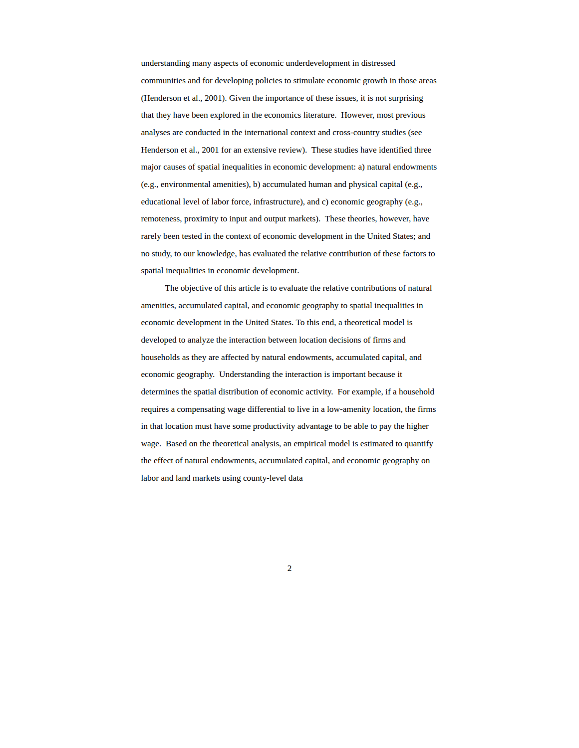understanding many aspects of economic underdevelopment in distressed communities and for developing policies to stimulate economic growth in those areas (Henderson et al., 2001). Given the importance of these issues, it is not surprising that they have been explored in the economics literature. However, most previous analyses are conducted in the international context and cross-country studies (see Henderson et al., 2001 for an extensive review). These studies have identified three major causes of spatial inequalities in economic development: a) natural endowments (e.g., environmental amenities), b) accumulated human and physical capital (e.g., educational level of labor force, infrastructure), and c) economic geography (e.g., remoteness, proximity to input and output markets). These theories, however, have rarely been tested in the context of economic development in the United States; and no study, to our knowledge, has evaluated the relative contribution of these factors to spatial inequalities in economic development.
The objective of this article is to evaluate the relative contributions of natural amenities, accumulated capital, and economic geography to spatial inequalities in economic development in the United States. To this end, a theoretical model is developed to analyze the interaction between location decisions of firms and households as they are affected by natural endowments, accumulated capital, and economic geography. Understanding the interaction is important because it determines the spatial distribution of economic activity. For example, if a household requires a compensating wage differential to live in a low-amenity location, the firms in that location must have some productivity advantage to be able to pay the higher wage. Based on the theoretical analysis, an empirical model is estimated to quantify the effect of natural endowments, accumulated capital, and economic geography on labor and land markets using county-level data
2